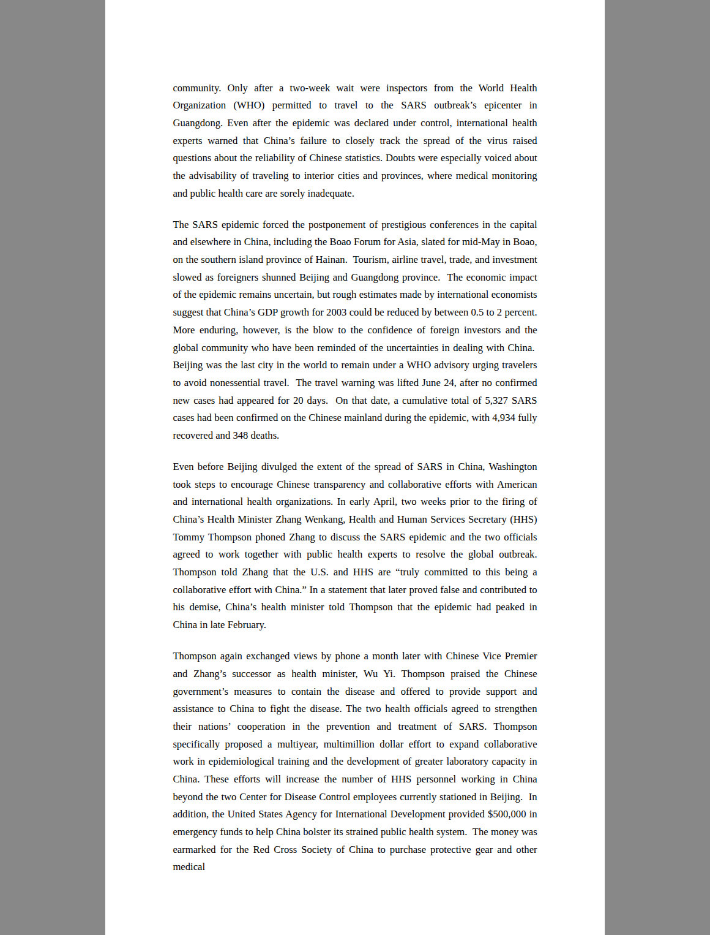community. Only after a two-week wait were inspectors from the World Health Organization (WHO) permitted to travel to the SARS outbreak’s epicenter in Guangdong. Even after the epidemic was declared under control, international health experts warned that China’s failure to closely track the spread of the virus raised questions about the reliability of Chinese statistics. Doubts were especially voiced about the advisability of traveling to interior cities and provinces, where medical monitoring and public health care are sorely inadequate.
The SARS epidemic forced the postponement of prestigious conferences in the capital and elsewhere in China, including the Boao Forum for Asia, slated for mid-May in Boao, on the southern island province of Hainan. Tourism, airline travel, trade, and investment slowed as foreigners shunned Beijing and Guangdong province. The economic impact of the epidemic remains uncertain, but rough estimates made by international economists suggest that China’s GDP growth for 2003 could be reduced by between 0.5 to 2 percent. More enduring, however, is the blow to the confidence of foreign investors and the global community who have been reminded of the uncertainties in dealing with China. Beijing was the last city in the world to remain under a WHO advisory urging travelers to avoid nonessential travel. The travel warning was lifted June 24, after no confirmed new cases had appeared for 20 days. On that date, a cumulative total of 5,327 SARS cases had been confirmed on the Chinese mainland during the epidemic, with 4,934 fully recovered and 348 deaths.
Even before Beijing divulged the extent of the spread of SARS in China, Washington took steps to encourage Chinese transparency and collaborative efforts with American and international health organizations. In early April, two weeks prior to the firing of China’s Health Minister Zhang Wenkang, Health and Human Services Secretary (HHS) Tommy Thompson phoned Zhang to discuss the SARS epidemic and the two officials agreed to work together with public health experts to resolve the global outbreak. Thompson told Zhang that the U.S. and HHS are “truly committed to this being a collaborative effort with China.” In a statement that later proved false and contributed to his demise, China’s health minister told Thompson that the epidemic had peaked in China in late February.
Thompson again exchanged views by phone a month later with Chinese Vice Premier and Zhang’s successor as health minister, Wu Yi. Thompson praised the Chinese government’s measures to contain the disease and offered to provide support and assistance to China to fight the disease. The two health officials agreed to strengthen their nations’ cooperation in the prevention and treatment of SARS. Thompson specifically proposed a multiyear, multimillion dollar effort to expand collaborative work in epidemiological training and the development of greater laboratory capacity in China. These efforts will increase the number of HHS personnel working in China beyond the two Center for Disease Control employees currently stationed in Beijing. In addition, the United States Agency for International Development provided $500,000 in emergency funds to help China bolster its strained public health system. The money was earmarked for the Red Cross Society of China to purchase protective gear and other medical